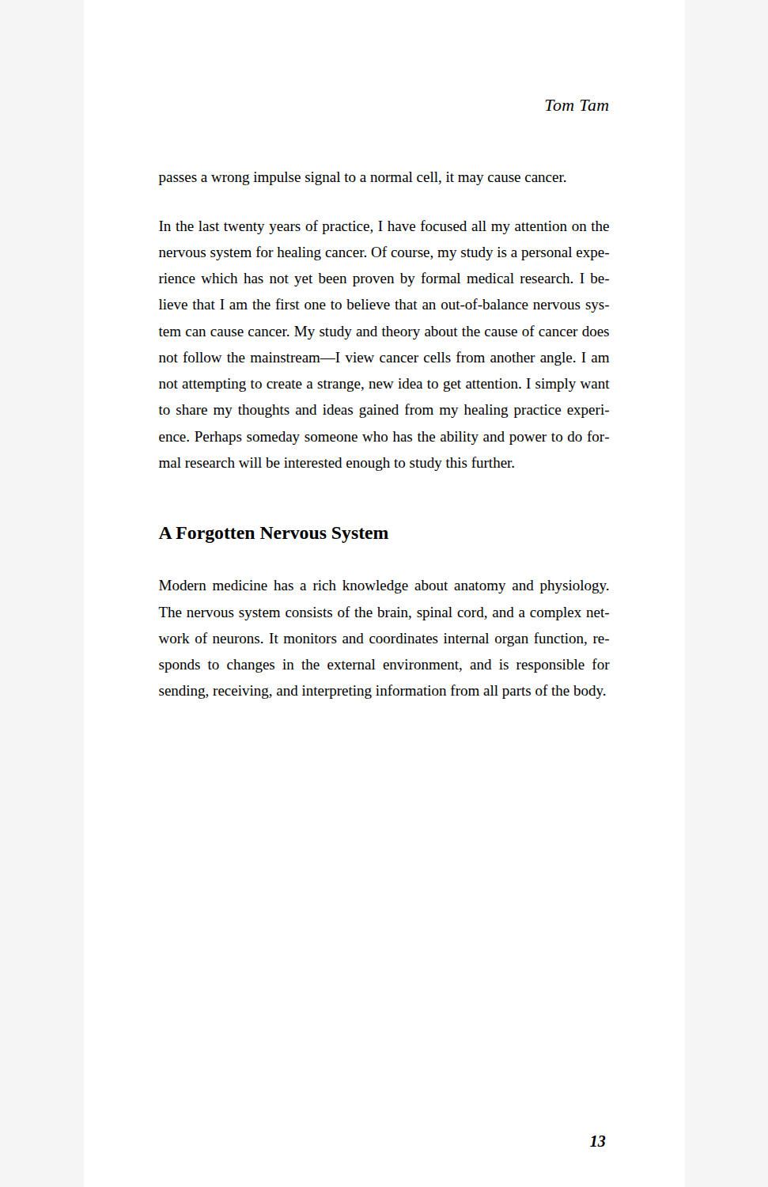Tom Tam
passes a wrong impulse signal to a normal cell, it may cause cancer.
In the last twenty years of practice, I have focused all my attention on the nervous system for healing cancer. Of course, my study is a personal experience which has not yet been proven by formal medical research. I believe that I am the first one to believe that an out-of-balance nervous system can cause cancer. My study and theory about the cause of cancer does not follow the mainstream—I view cancer cells from another angle. I am not attempting to create a strange, new idea to get attention. I simply want to share my thoughts and ideas gained from my healing practice experience. Perhaps someday someone who has the ability and power to do formal research will be interested enough to study this further.
A Forgotten Nervous System
Modern medicine has a rich knowledge about anatomy and physiology. The nervous system consists of the brain, spinal cord, and a complex network of neurons. It monitors and coordinates internal organ function, responds to changes in the external environment, and is responsible for sending, receiving, and interpreting information from all parts of the body.
13